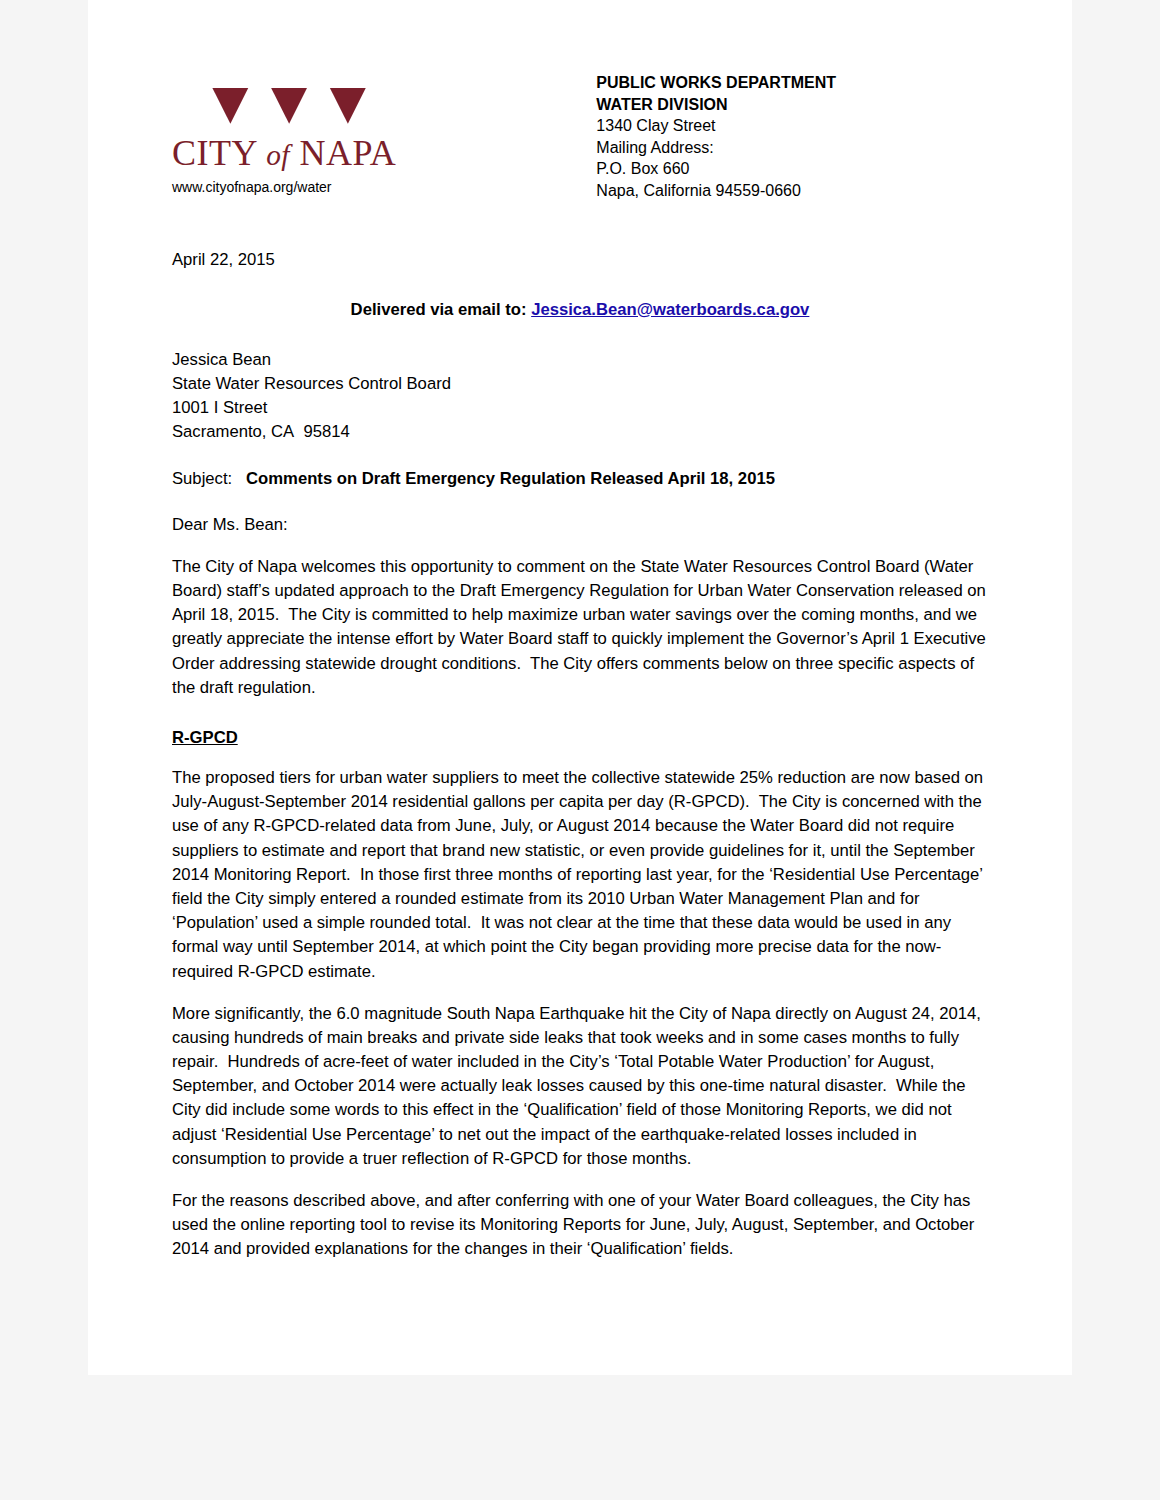▼▼▼
CITY of NAPA
www.cityofnapa.org/water
PUBLIC WORKS DEPARTMENT
WATER DIVISION
1340 Clay Street
Mailing Address:
P.O. Box 660
Napa, California 94559-0660
April 22, 2015
Delivered via email to: Jessica.Bean@waterboards.ca.gov
Jessica Bean
State Water Resources Control Board
1001 I Street
Sacramento, CA 95814
Subject: Comments on Draft Emergency Regulation Released April 18, 2015
Dear Ms. Bean:
The City of Napa welcomes this opportunity to comment on the State Water Resources Control Board (Water Board) staff’s updated approach to the Draft Emergency Regulation for Urban Water Conservation released on April 18, 2015. The City is committed to help maximize urban water savings over the coming months, and we greatly appreciate the intense effort by Water Board staff to quickly implement the Governor’s April 1 Executive Order addressing statewide drought conditions. The City offers comments below on three specific aspects of the draft regulation.
R-GPCD
The proposed tiers for urban water suppliers to meet the collective statewide 25% reduction are now based on July-August-September 2014 residential gallons per capita per day (R-GPCD). The City is concerned with the use of any R-GPCD-related data from June, July, or August 2014 because the Water Board did not require suppliers to estimate and report that brand new statistic, or even provide guidelines for it, until the September 2014 Monitoring Report. In those first three months of reporting last year, for the ‘Residential Use Percentage’ field the City simply entered a rounded estimate from its 2010 Urban Water Management Plan and for ‘Population’ used a simple rounded total. It was not clear at the time that these data would be used in any formal way until September 2014, at which point the City began providing more precise data for the now-required R-GPCD estimate.
More significantly, the 6.0 magnitude South Napa Earthquake hit the City of Napa directly on August 24, 2014, causing hundreds of main breaks and private side leaks that took weeks and in some cases months to fully repair. Hundreds of acre-feet of water included in the City’s ‘Total Potable Water Production’ for August, September, and October 2014 were actually leak losses caused by this one-time natural disaster. While the City did include some words to this effect in the ‘Qualification’ field of those Monitoring Reports, we did not adjust ‘Residential Use Percentage’ to net out the impact of the earthquake-related losses included in consumption to provide a truer reflection of R-GPCD for those months.
For the reasons described above, and after conferring with one of your Water Board colleagues, the City has used the online reporting tool to revise its Monitoring Reports for June, July, August, September, and October 2014 and provided explanations for the changes in their ‘Qualification’ fields.